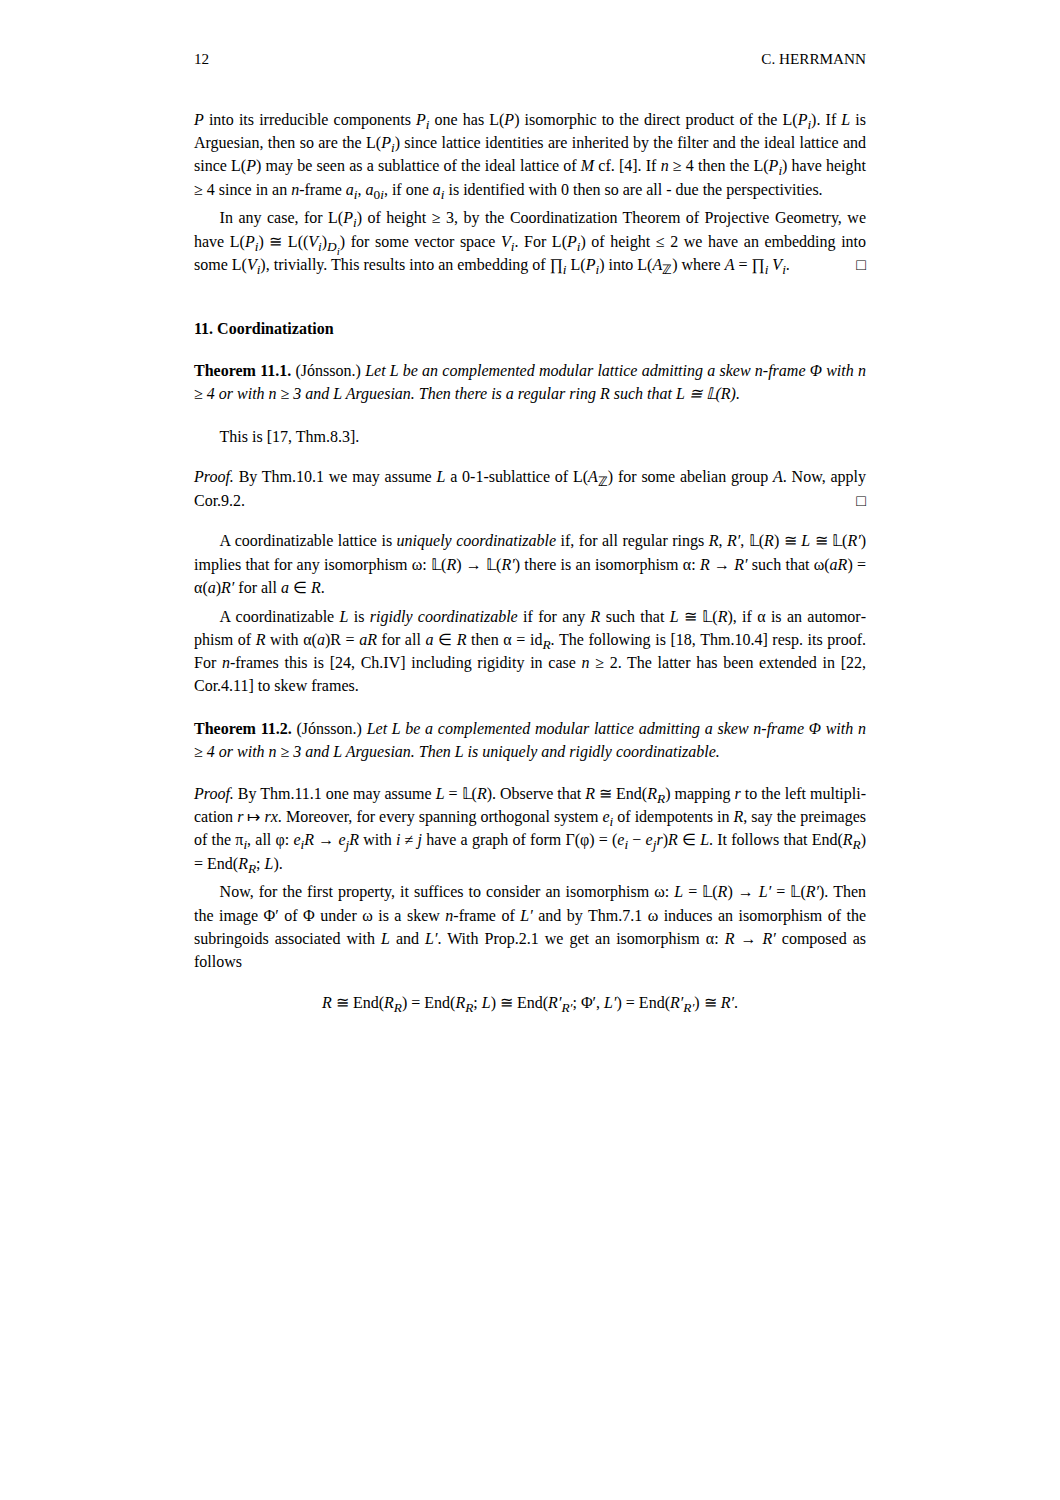12 C. HERRMANN
P into its irreducible components Pi one has L(P) isomorphic to the direct product of the L(Pi). If L is Arguesian, then so are the L(Pi) since lattice identities are inherited by the filter and the ideal lattice and since L(P) may be seen as a sublattice of the ideal lattice of M cf. [4]. If n ≥ 4 then the L(Pi) have height ≥ 4 since in an n-frame ai, a0i, if one ai is identified with 0 then so are all - due the perspectivities.
In any case, for L(Pi) of height ≥ 3, by the Coordinatization Theorem of Projective Geometry, we have L(Pi) ≅ L((Vi)Di) for some vector space Vi. For L(Pi) of height ≤ 2 we have an embedding into some L(Vi), trivially. This results into an embedding of ∏i L(Pi) into L(Aℤ) where A = ∏i Vi. □
11. Coordinatization
Theorem 11.1. (Jónsson.) Let L be an complemented modular lattice admitting a skew n-frame Φ with n ≥ 4 or with n ≥ 3 and L Arguesian. Then there is a regular ring R such that L ≅ 𝕃(R).
This is [17, Thm.8.3].
Proof. By Thm.10.1 we may assume L a 0-1-sublattice of L(Aℤ) for some abelian group A. Now, apply Cor.9.2. □
A coordinatizable lattice is uniquely coordinatizable if, for all regular rings R, R′, 𝕃(R) ≅ L ≅ 𝕃(R′) implies that for any isomorphism ω: 𝕃(R) → 𝕃(R′) there is an isomorphism α: R → R′ such that ω(aR) = α(a)R′ for all a ∈ R.
A coordinatizable L is rigidly coordinatizable if for any R such that L ≅ 𝕃(R), if α is an automorphism of R with α(a)R = aR for all a ∈ R then α = idR. The following is [18, Thm.10.4] resp. its proof. For n-frames this is [24, Ch.IV] including rigidity in case n ≥ 2. The latter has been extended in [22, Cor.4.11] to skew frames.
Theorem 11.2. (Jónsson.) Let L be a complemented modular lattice admitting a skew n-frame Φ with n ≥ 4 or with n ≥ 3 and L Arguesian. Then L is uniquely and rigidly coordinatizable.
Proof. By Thm.11.1 one may assume L = 𝕃(R). Observe that R ≅ End(RR) mapping r to the left multiplication r ↦ rx. Moreover, for every spanning orthogonal system ei of idempotents in R, say the preimages of the πi, all φ: eiR → ejR with i ≠ j have a graph of form Γ(φ) = (ei − ejr)R ∈ L. It follows that End(RR) = End(RR; L).
Now, for the first property, it suffices to consider an isomorphism ω: L = 𝕃(R) → L′ = 𝕃(R′). Then the image Φ′ of Φ under ω is a skew n-frame of L′ and by Thm.7.1 ω induces an isomorphism of the subringoids associated with L and L′. With Prop.2.1 we get an isomorphism α: R → R′ composed as follows
R ≅ End(RR) = End(RR; L) ≅ End(R′R′; Φ′, L′) = End(R′R′) ≅ R′.